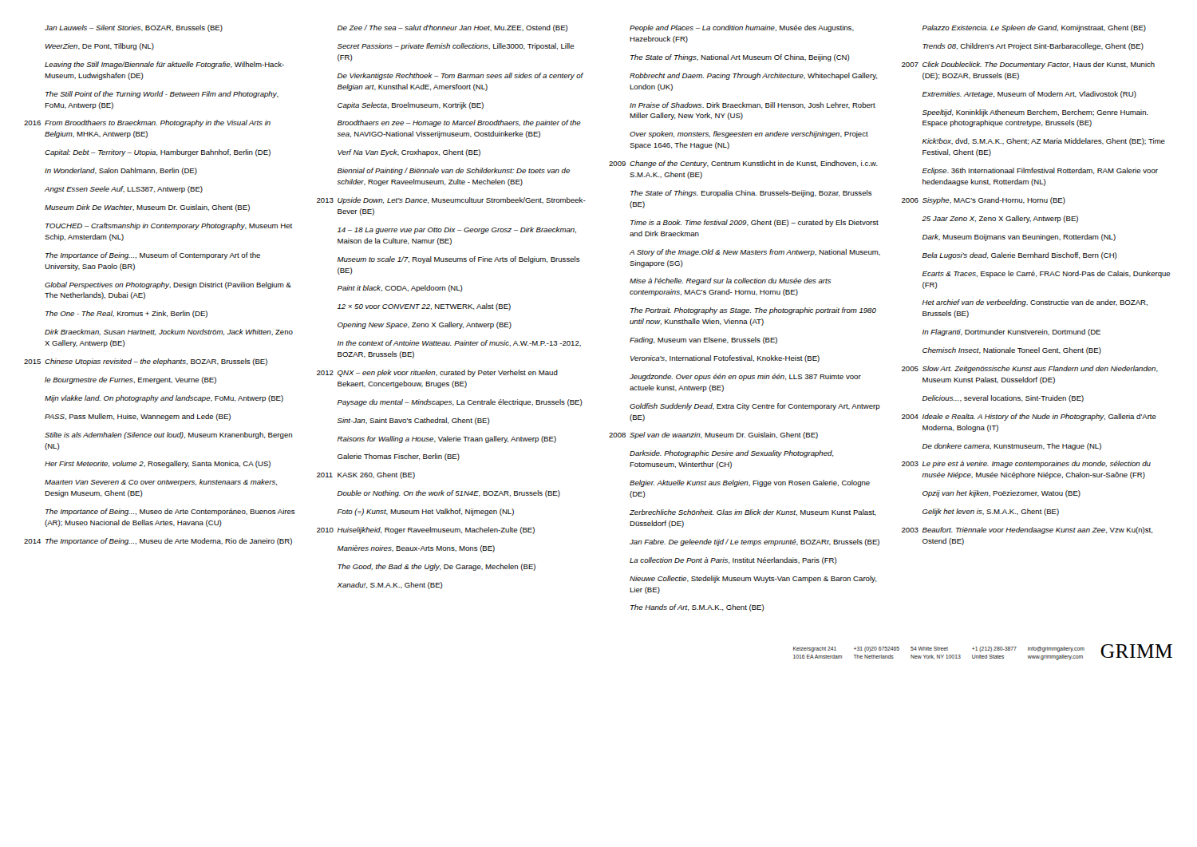Jan Lauwels – Silent Stories, BOZAR, Brussels (BE)
WeerZien, De Pont, Tilburg (NL)
Leaving the Still Image/Biennale für aktuelle Fotografie, Wilhelm-Hack-Museum, Ludwigshafen (DE)
The Still Point of the Turning World - Between Film and Photography, FoMu, Antwerp (BE)
2016
From Broodthaers to Braeckman. Photography in the Visual Arts in Belgium, MHKA, Antwerp (BE)
Capital: Debt – Territory – Utopia, Hamburger Bahnhof, Berlin (DE)
In Wonderland, Salon Dahlmann, Berlin (DE)
Angst Essen Seele Auf, LLS387, Antwerp (BE)
Museum Dirk De Wachter, Museum Dr. Guislain, Ghent (BE)
TOUCHED – Craftsmanship in Contemporary Photography, Museum Het Schip, Amsterdam (NL)
The Importance of Being..., Museum of Contemporary Art of the University, Sao Paolo (BR)
Global Perspectives on Photography, Design District (Pavilion Belgium & The Netherlands), Dubai (AE)
The One - The Real, Kromus + Zink, Berlin (DE)
Dirk Braeckman, Susan Hartnett, Jockum Nordström, Jack Whitten, Zeno X Gallery, Antwerp (BE)
2015
Chinese Utopias revisited – the elephants, BOZAR, Brussels (BE)
le Bourgmestre de Furnes, Emergent, Veurne (BE)
Mijn vlakke land. On photography and landscape, FoMu, Antwerp (BE)
PASS, Pass Mullem, Huise, Wannegem and Lede (BE)
Stilte is als Ademhalen (Silence out loud), Museum Kranenburgh, Bergen (NL)
Her First Meteorite, volume 2, Rosegallery, Santa Monica, CA (US)
Maarten Van Severen & Co over ontwerpers, kunstenaars & makers, Design Museum, Ghent (BE)
The Importance of Being..., Museo de Arte Contemporáneo, Buenos Aires (AR); Museo Nacional de Bellas Artes, Havana (CU)
2014
The Importance of Being..., Museu de Arte Moderna, Rio de Janeiro (BR)
De Zee / The sea – salut d'honneur Jan Hoet, Mu.ZEE, Ostend (BE)
Secret Passions – private flemish collections, Lille3000, Tripostal, Lille (FR)
De Vierkantigste Rechthoek – Tom Barman sees all sides of a centery of Belgian art, Kunsthal KAdE, Amersfoort (NL)
Capita Selecta, Broelmuseum, Kortrijk (BE)
Broodthaers en zee – Homage to Marcel Broodthaers, the painter of the sea, NAVIGO-National Visserijmuseum, Oostduinkerke (BE)
Verf Na Van Eyck, Croxhapox, Ghent (BE)
Biennial of Painting / Biënnale van de Schilderkunst: De toets van de schilder, Roger Raveelmuseum, Zulte - Mechelen (BE)
2013
Upside Down, Let's Dance, Museumcultuur Strombeek/Gent, Strombeek-Bever (BE)
14 – 18 La guerre vue par Otto Dix – George Grosz – Dirk Braeckman, Maison de la Culture, Namur (BE)
Museum to scale 1/7, Royal Museums of Fine Arts of Belgium, Brussels (BE)
Paint it black, CODA, Apeldoorn (NL)
12 × 50 voor CONVENT 22, NETWERK, Aalst (BE)
Opening New Space, Zeno X Gallery, Antwerp (BE)
In the context of Antoine Watteau. Painter of music, A.W.-M.P.-13 -2012, BOZAR, Brussels (BE)
2012
QNX – een plek voor rituelen, curated by Peter Verhelst en Maud Bekaert, Concertgebouw, Bruges (BE)
Paysage du mental – Mindscapes, La Centrale électrique, Brussels (BE)
Sint-Jan, Saint Bavo's Cathedral, Ghent (BE)
Raisons for Walling a House, Valerie Traan gallery, Antwerp (BE)
Galerie Thomas Fischer, Berlin (BE)
2011
KASK 260, Ghent (BE)
Double or Nothing. On the work of 51N4E, BOZAR, Brussels (BE)
Foto (=) Kunst, Museum Het Valkhof, Nijmegen (NL)
2010
Huiselijkheid, Roger Raveelmuseum, Machelen-Zulte (BE)
Manières noires, Beaux-Arts Mons, Mons (BE)
The Good, the Bad & the Ugly, De Garage, Mechelen (BE)
Xanadu!, S.M.A.K., Ghent (BE)
People and Places – La condition humaine, Musée des Augustins, Hazebrouck (FR)
The State of Things, National Art Museum Of China, Beijing (CN)
Robbrecht and Daem. Pacing Through Architecture, Whitechapel Gallery, London (UK)
In Praise of Shadows. Dirk Braeckman, Bill Henson, Josh Lehrer, Robert Miller Gallery, New York, NY (US)
Over spoken, monsters, flesgeesten en andere verschijningen, Project Space 1646, The Hague (NL)
2009
Change of the Century, Centrum Kunstlicht in de Kunst, Eindhoven, i.c.w. S.M.A.K., Ghent (BE)
The State of Things. Europalia China. Brussels-Beijing, Bozar, Brussels (BE)
Time is a Book. Time festival 2009, Ghent (BE) – curated by Els Dietvorst and Dirk Braeckman
A Story of the Image.Old & New Masters from Antwerp, National Museum, Singapore (SG)
Mise à l'échelle. Regard sur la collection du Musée des arts contemporains, MAC's Grand- Hornu, Hornu (BE)
The Portrait. Photography as Stage. The photographic portrait from 1980 until now, Kunsthalle Wien, Vienna (AT)
Fading, Museum van Elsene, Brussels (BE)
Veronica's, International Fotofestival, Knokke-Heist (BE)
Jeugdzonde. Over opus één en opus min één, LLS 387 Ruimte voor actuele kunst, Antwerp (BE)
Goldfish Suddenly Dead, Extra City Centre for Contemporary Art, Antwerp (BE)
2008
Spel van de waanzin, Museum Dr. Guislain, Ghent (BE)
Darkside. Photographic Desire and Sexuality Photographed, Fotomuseum, Winterthur (CH)
Belgier. Aktuelle Kunst aus Belgien, Figge von Rosen Galerie, Cologne (DE)
Zerbrechliche Schönheit. Glas im Blick der Kunst, Museum Kunst Palast, Düsseldorf (DE)
Jan Fabre. De geleende tijd / Le temps emprunté, BOZARr, Brussels (BE)
La collection De Pont à Paris, Institut Néerlandais, Paris (FR)
Nieuwe Collectie, Stedelijk Museum Wuyts-Van Campen & Baron Caroly, Lier (BE)
The Hands of Art, S.M.A.K., Ghent (BE)
Palazzo Existencia. Le Spleen de Gand, Komijnstraat, Ghent (BE)
Trends 08, Children's Art Project Sint-Barbaracollege, Ghent (BE)
2007
Click Doubleclick. The Documentary Factor, Haus der Kunst, Munich (DE); BOZAR, Brussels (BE)
Extremities. Artetage, Museum of Modern Art, Vladivostok (RU)
Speeltijd, Koninklijk Atheneum Berchem, Berchem; Genre Humain. Espace photographique contretype, Brussels (BE)
Kick!box, dvd, S.M.A.K., Ghent; AZ Maria Middelares, Ghent (BE); Time Festival, Ghent (BE)
Eclipse. 36th Internationaal Filmfestival Rotterdam, RAM Galerie voor hedendaagse kunst, Rotterdam (NL)
2006
Sisyphe, MAC's Grand-Hornu, Hornu (BE)
25 Jaar Zeno X, Zeno X Gallery, Antwerp (BE)
Dark, Museum Boijmans van Beuningen, Rotterdam (NL)
Bela Lugosi's dead, Galerie Bernhard Bischoff, Bern (CH)
Ecarts & Traces, Espace le Carré, FRAC Nord-Pas de Calais, Dunkerque (FR)
Het archief van de verbeelding. Constructie van de ander, BOZAR, Brussels (BE)
In Flagranti, Dortmunder Kunstverein, Dortmund (DE
Chemisch Insect, Nationale Toneel Gent, Ghent (BE)
2005
Slow Art. Zeitgenössische Kunst aus Flandern und den Niederlanden, Museum Kunst Palast, Düsseldorf (DE)
Delicious..., several locations, Sint-Truiden (BE)
2004
Ideale e Realta. A History of the Nude in Photography, Galleria d'Arte Moderna, Bologna (IT)
De donkere camera, Kunstmuseum, The Hague (NL)
2003
Le pire est à venire. Image contemporaines du monde, sélection du musée Niépce, Musée Nicéphore Niépce, Chalon-sur-Saône (FR)
Opzij van het kijken, Poëziezomer, Watou (BE)
Gelijk het leven is, S.M.A.K., Ghent (BE)
2003
Beaufort. Triënnale voor Hedendaagse Kunst aan Zee, Vzw Ku(n)st, Ostend (BE)
Keizersgracht 241
1016 EA Amsterdam
+31 (0)20 6752465
The Netherlands
54 White Street
New York, NY 10013
+1 (212) 280-3877
United States
info@grimmgallery.com
www.grimmgallery.com
GRIMM